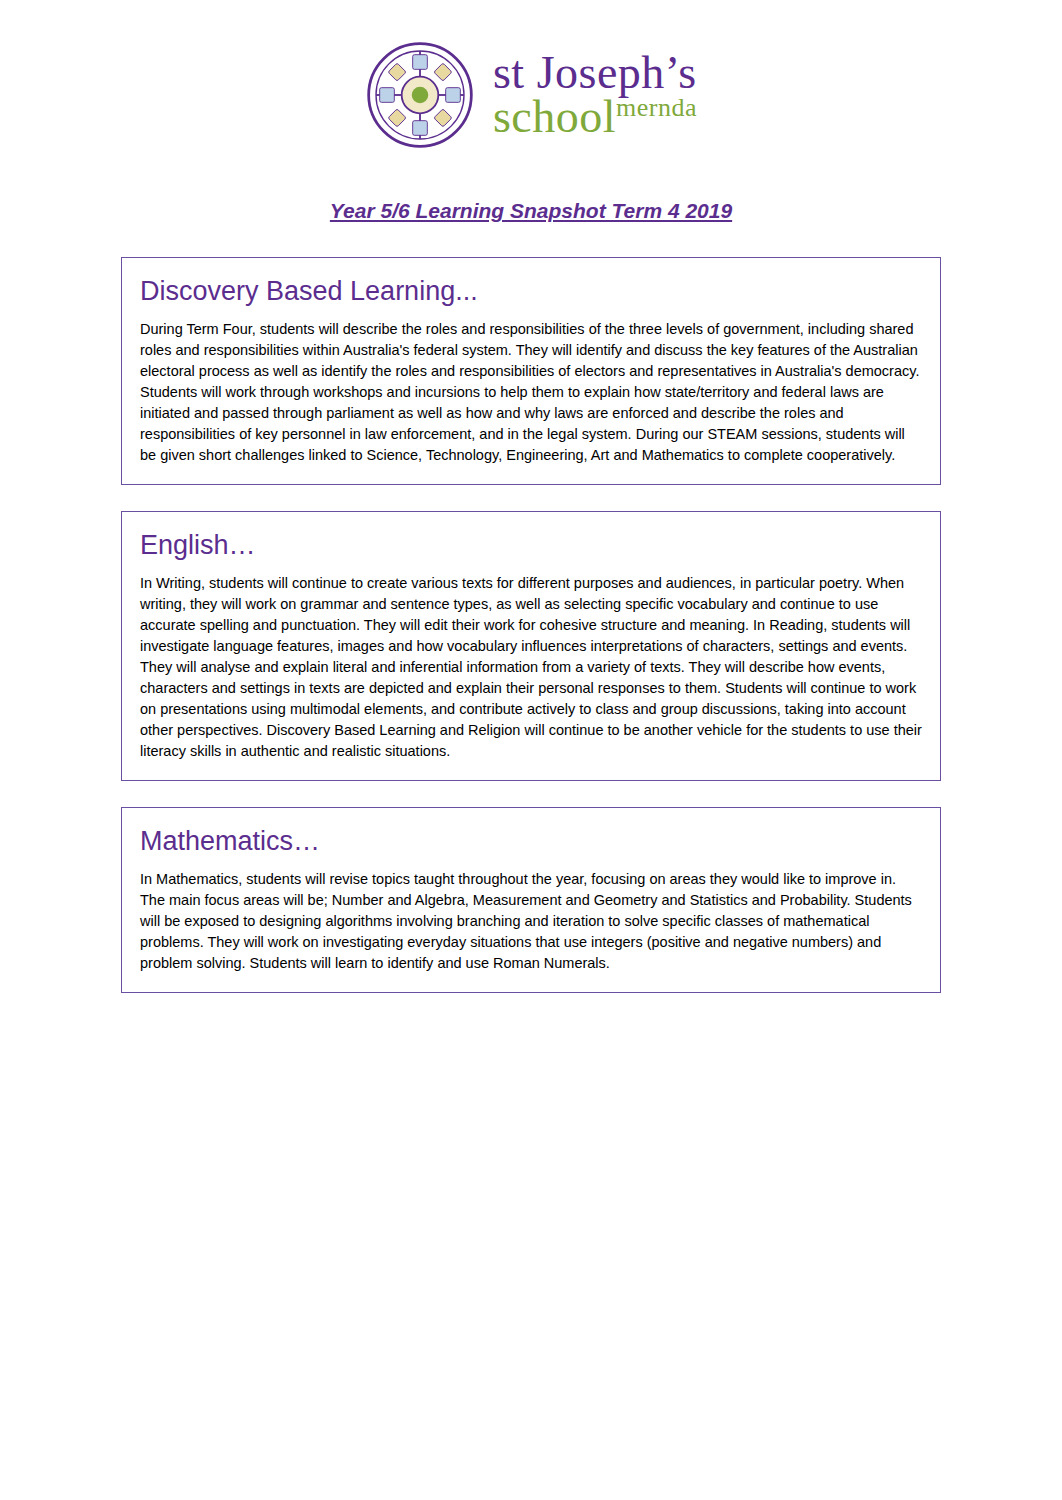st Joseph’s
schoolmernda
Year 5/6 Learning Snapshot Term 4 2019
Discovery Based Learning...
During Term Four, students will describe the roles and responsibilities of the three levels of government, including shared roles and responsibilities within Australia's federal system. They will identify and discuss the key features of the Australian electoral process as well as identify the roles and responsibilities of electors and representatives in Australia's democracy. Students will work through workshops and incursions to help them to explain how state/territory and federal laws are initiated and passed through parliament as well as how and why laws are enforced and describe the roles and responsibilities of key personnel in law enforcement, and in the legal system. During our STEAM sessions, students will be given short challenges linked to Science, Technology, Engineering, Art and Mathematics to complete cooperatively.
English…
In Writing, students will continue to create various texts for different purposes and audiences, in particular poetry. When writing, they will work on grammar and sentence types, as well as selecting specific vocabulary and continue to use accurate spelling and punctuation. They will edit their work for cohesive structure and meaning. In Reading, students will investigate language features, images and how vocabulary influences interpretations of characters, settings and events. They will analyse and explain literal and inferential information from a variety of texts. They will describe how events, characters and settings in texts are depicted and explain their personal responses to them. Students will continue to work on presentations using multimodal elements, and contribute actively to class and group discussions, taking into account other perspectives. Discovery Based Learning and Religion will continue to be another vehicle for the students to use their literacy skills in authentic and realistic situations.
Mathematics…
In Mathematics, students will revise topics taught throughout the year, focusing on areas they would like to improve in. The main focus areas will be; Number and Algebra, Measurement and Geometry and Statistics and Probability. Students will be exposed to designing algorithms involving branching and iteration to solve specific classes of mathematical problems. They will work on investigating everyday situations that use integers (positive and negative numbers) and problem solving. Students will learn to identify and use Roman Numerals.